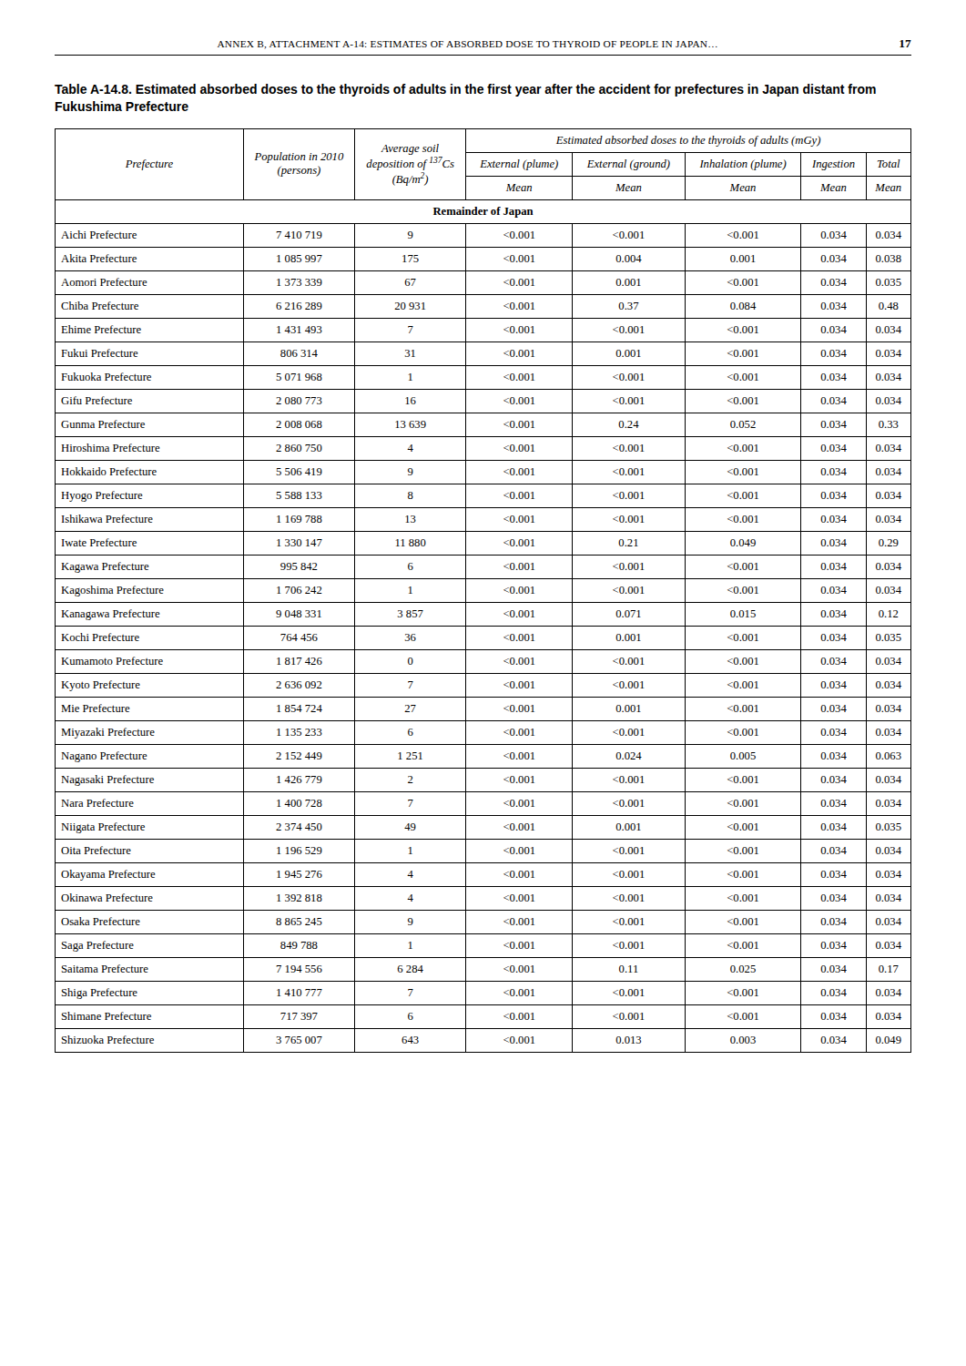ANNEX B, ATTACHMENT A-14: ESTIMATES OF ABSORBED DOSE TO THYROID OF PEOPLE IN JAPAN…
17
Table A-14.8. Estimated absorbed doses to the thyroids of adults in the first year after the accident for prefectures in Japan distant from Fukushima Prefecture
| Prefecture | Population in 2010 (persons) | Average soil deposition of 137 Cs (Bq/m 2 ) | Estimated absorbed doses to the thyroids of adults (mGy) |
| --- | --- | --- | --- |
| External (plume) | External (ground) | Inhalation (plume) | Ingestion | Total |
| Mean | Mean | Mean | Mean | Mean |
| Remainder of Japan |
| Aichi Prefecture | 7 410 719 | 9 | <0.001 | <0.001 | <0.001 | 0.034 | 0.034 |
| Akita Prefecture | 1 085 997 | 175 | <0.001 | 0.004 | 0.001 | 0.034 | 0.038 |
| Aomori Prefecture | 1 373 339 | 67 | <0.001 | 0.001 | <0.001 | 0.034 | 0.035 |
| Chiba Prefecture | 6 216 289 | 20 931 | <0.001 | 0.37 | 0.084 | 0.034 | 0.48 |
| Ehime Prefecture | 1 431 493 | 7 | <0.001 | <0.001 | <0.001 | 0.034 | 0.034 |
| Fukui Prefecture | 806 314 | 31 | <0.001 | 0.001 | <0.001 | 0.034 | 0.034 |
| Fukuoka Prefecture | 5 071 968 | 1 | <0.001 | <0.001 | <0.001 | 0.034 | 0.034 |
| Gifu Prefecture | 2 080 773 | 16 | <0.001 | <0.001 | <0.001 | 0.034 | 0.034 |
| Gunma Prefecture | 2 008 068 | 13 639 | <0.001 | 0.24 | 0.052 | 0.034 | 0.33 |
| Hiroshima Prefecture | 2 860 750 | 4 | <0.001 | <0.001 | <0.001 | 0.034 | 0.034 |
| Hokkaido Prefecture | 5 506 419 | 9 | <0.001 | <0.001 | <0.001 | 0.034 | 0.034 |
| Hyogo Prefecture | 5 588 133 | 8 | <0.001 | <0.001 | <0.001 | 0.034 | 0.034 |
| Ishikawa Prefecture | 1 169 788 | 13 | <0.001 | <0.001 | <0.001 | 0.034 | 0.034 |
| Iwate Prefecture | 1 330 147 | 11 880 | <0.001 | 0.21 | 0.049 | 0.034 | 0.29 |
| Kagawa Prefecture | 995 842 | 6 | <0.001 | <0.001 | <0.001 | 0.034 | 0.034 |
| Kagoshima Prefecture | 1 706 242 | 1 | <0.001 | <0.001 | <0.001 | 0.034 | 0.034 |
| Kanagawa Prefecture | 9 048 331 | 3 857 | <0.001 | 0.071 | 0.015 | 0.034 | 0.12 |
| Kochi Prefecture | 764 456 | 36 | <0.001 | 0.001 | <0.001 | 0.034 | 0.035 |
| Kumamoto Prefecture | 1 817 426 | 0 | <0.001 | <0.001 | <0.001 | 0.034 | 0.034 |
| Kyoto Prefecture | 2 636 092 | 7 | <0.001 | <0.001 | <0.001 | 0.034 | 0.034 |
| Mie Prefecture | 1 854 724 | 27 | <0.001 | 0.001 | <0.001 | 0.034 | 0.034 |
| Miyazaki Prefecture | 1 135 233 | 6 | <0.001 | <0.001 | <0.001 | 0.034 | 0.034 |
| Nagano Prefecture | 2 152 449 | 1 251 | <0.001 | 0.024 | 0.005 | 0.034 | 0.063 |
| Nagasaki Prefecture | 1 426 779 | 2 | <0.001 | <0.001 | <0.001 | 0.034 | 0.034 |
| Nara Prefecture | 1 400 728 | 7 | <0.001 | <0.001 | <0.001 | 0.034 | 0.034 |
| Niigata Prefecture | 2 374 450 | 49 | <0.001 | 0.001 | <0.001 | 0.034 | 0.035 |
| Oita Prefecture | 1 196 529 | 1 | <0.001 | <0.001 | <0.001 | 0.034 | 0.034 |
| Okayama Prefecture | 1 945 276 | 4 | <0.001 | <0.001 | <0.001 | 0.034 | 0.034 |
| Okinawa Prefecture | 1 392 818 | 4 | <0.001 | <0.001 | <0.001 | 0.034 | 0.034 |
| Osaka Prefecture | 8 865 245 | 9 | <0.001 | <0.001 | <0.001 | 0.034 | 0.034 |
| Saga Prefecture | 849 788 | 1 | <0.001 | <0.001 | <0.001 | 0.034 | 0.034 |
| Saitama Prefecture | 7 194 556 | 6 284 | <0.001 | 0.11 | 0.025 | 0.034 | 0.17 |
| Shiga Prefecture | 1 410 777 | 7 | <0.001 | <0.001 | <0.001 | 0.034 | 0.034 |
| Shimane Prefecture | 717 397 | 6 | <0.001 | <0.001 | <0.001 | 0.034 | 0.034 |
| Shizuoka Prefecture | 3 765 007 | 643 | <0.001 | 0.013 | 0.003 | 0.034 | 0.049 |